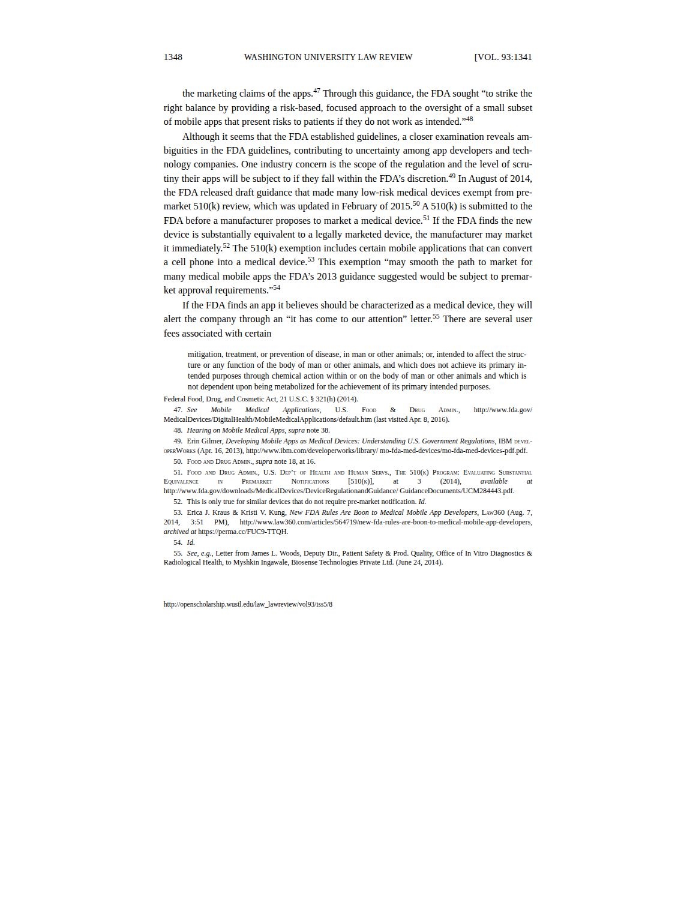1348 Washington University Law Review [VOL. 93:1341
the marketing claims of the apps.47 Through this guidance, the FDA sought “to strike the right balance by providing a risk-based, focused approach to the oversight of a small subset of mobile apps that present risks to patients if they do not work as intended.”48
Although it seems that the FDA established guidelines, a closer examination reveals ambiguities in the FDA guidelines, contributing to uncertainty among app developers and technology companies. One industry concern is the scope of the regulation and the level of scrutiny their apps will be subject to if they fall within the FDA’s discretion.49 In August of 2014, the FDA released draft guidance that made many low-risk medical devices exempt from premarket 510(k) review, which was updated in February of 2015.50 A 510(k) is submitted to the FDA before a manufacturer proposes to market a medical device.51 If the FDA finds the new device is substantially equivalent to a legally marketed device, the manufacturer may market it immediately.52 The 510(k) exemption includes certain mobile applications that can convert a cell phone into a medical device.53 This exemption “may smooth the path to market for many medical mobile apps the FDA’s 2013 guidance suggested would be subject to premarket approval requirements.”54
If the FDA finds an app it believes should be characterized as a medical device, they will alert the company through an “it has come to our attention” letter.55 There are several user fees associated with certain
mitigation, treatment, or prevention of disease, in man or other animals; or, intended to affect the structure or any function of the body of man or other animals, and which does not achieve its primary intended purposes through chemical action within or on the body of man or other animals and which is not dependent upon being metabolized for the achievement of its primary intended purposes.
Federal Food, Drug, and Cosmetic Act, 21 U.S.C. § 321(h) (2014).
47. See Mobile Medical Applications, U.S. Food & Drug Admin., http://www.fda.gov/ MedicalDevices/DigitalHealth/MobileMedicalApplications/default.htm (last visited Apr. 8, 2016).
48. Hearing on Mobile Medical Apps, supra note 38.
49. Erin Gilmer, Developing Mobile Apps as Medical Devices: Understanding U.S. Government Regulations, IBM developerWorks (Apr. 16, 2013), http://www.ibm.com/developerworks/library/ mo-fda-med-devices/mo-fda-med-devices-pdf.pdf.
50. Food and Drug Admin., supra note 18, at 16.
51. Food and Drug Admin., U.S. Dep’t of Health and Human Servs., The 510(k) Program: Evaluating Substantial Equivalence in Premarket Notifications [510(k)], at 3 (2014), available at http://www.fda.gov/downloads/MedicalDevices/DeviceRegulationandGuidance/ GuidanceDocuments/UCM284443.pdf.
52. This is only true for similar devices that do not require pre-market notification. Id.
53. Erica J. Kraus & Kristi V. Kung, New FDA Rules Are Boon to Medical Mobile App Developers, Law360 (Aug. 7, 2014, 3:51 PM), http://www.law360.com/articles/564719/new-fda-rules-are-boon-to-medical-mobile-app-developers, archived at https://perma.cc/FUC9-TTQH.
54. Id.
55. See, e.g., Letter from James L. Woods, Deputy Dir., Patient Safety & Prod. Quality, Office of In Vitro Diagnostics & Radiological Health, to Myshkin Ingawale, Biosense Technologies Private Ltd. (June 24, 2014).
http://openscholarship.wustl.edu/law_lawreview/vol93/iss5/8